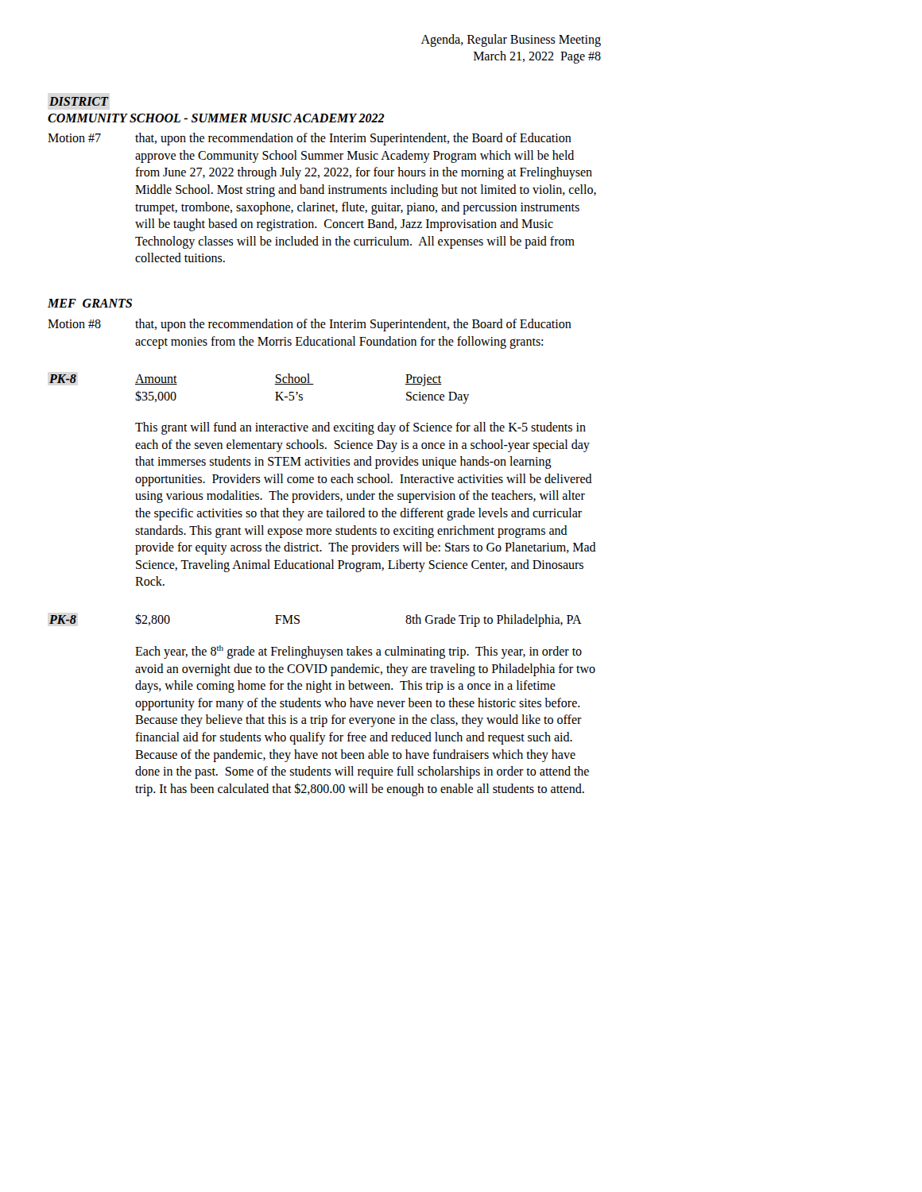Agenda, Regular Business Meeting
March 21, 2022 Page #8
DISTRICT
COMMUNITY SCHOOL - SUMMER MUSIC ACADEMY 2022
Motion #7
that, upon the recommendation of the Interim Superintendent, the Board of Education approve the Community School Summer Music Academy Program which will be held from June 27, 2022 through July 22, 2022, for four hours in the morning at Frelinghuysen Middle School. Most string and band instruments including but not limited to violin, cello, trumpet, trombone, saxophone, clarinet, flute, guitar, piano, and percussion instruments will be taught based on registration. Concert Band, Jazz Improvisation and Music Technology classes will be included in the curriculum. All expenses will be paid from collected tuitions.
MEF GRANTS
Motion #8
that, upon the recommendation of the Interim Superintendent, the Board of Education accept monies from the Morris Educational Foundation for the following grants:
PK-8
| Amount | School | Project |
| --- | --- | --- |
| $35,000 | K-5’s | Science Day |
This grant will fund an interactive and exciting day of Science for all the K-5 students in each of the seven elementary schools. Science Day is a once in a school-year special day that immerses students in STEM activities and provides unique hands-on learning opportunities. Providers will come to each school. Interactive activities will be delivered using various modalities. The providers, under the supervision of the teachers, will alter the specific activities so that they are tailored to the different grade levels and curricular standards. This grant will expose more students to exciting enrichment programs and provide for equity across the district. The providers will be: Stars to Go Planetarium, Mad Science, Traveling Animal Educational Program, Liberty Science Center, and Dinosaurs Rock.
PK-8
| $2,800 | FMS | 8th Grade Trip to Philadelphia, PA |
Each year, the 8th grade at Frelinghuysen takes a culminating trip. This year, in order to avoid an overnight due to the COVID pandemic, they are traveling to Philadelphia for two days, while coming home for the night in between. This trip is a once in a lifetime opportunity for many of the students who have never been to these historic sites before. Because they believe that this is a trip for everyone in the class, they would like to offer financial aid for students who qualify for free and reduced lunch and request such aid. Because of the pandemic, they have not been able to have fundraisers which they have done in the past. Some of the students will require full scholarships in order to attend the trip. It has been calculated that $2,800.00 will be enough to enable all students to attend.